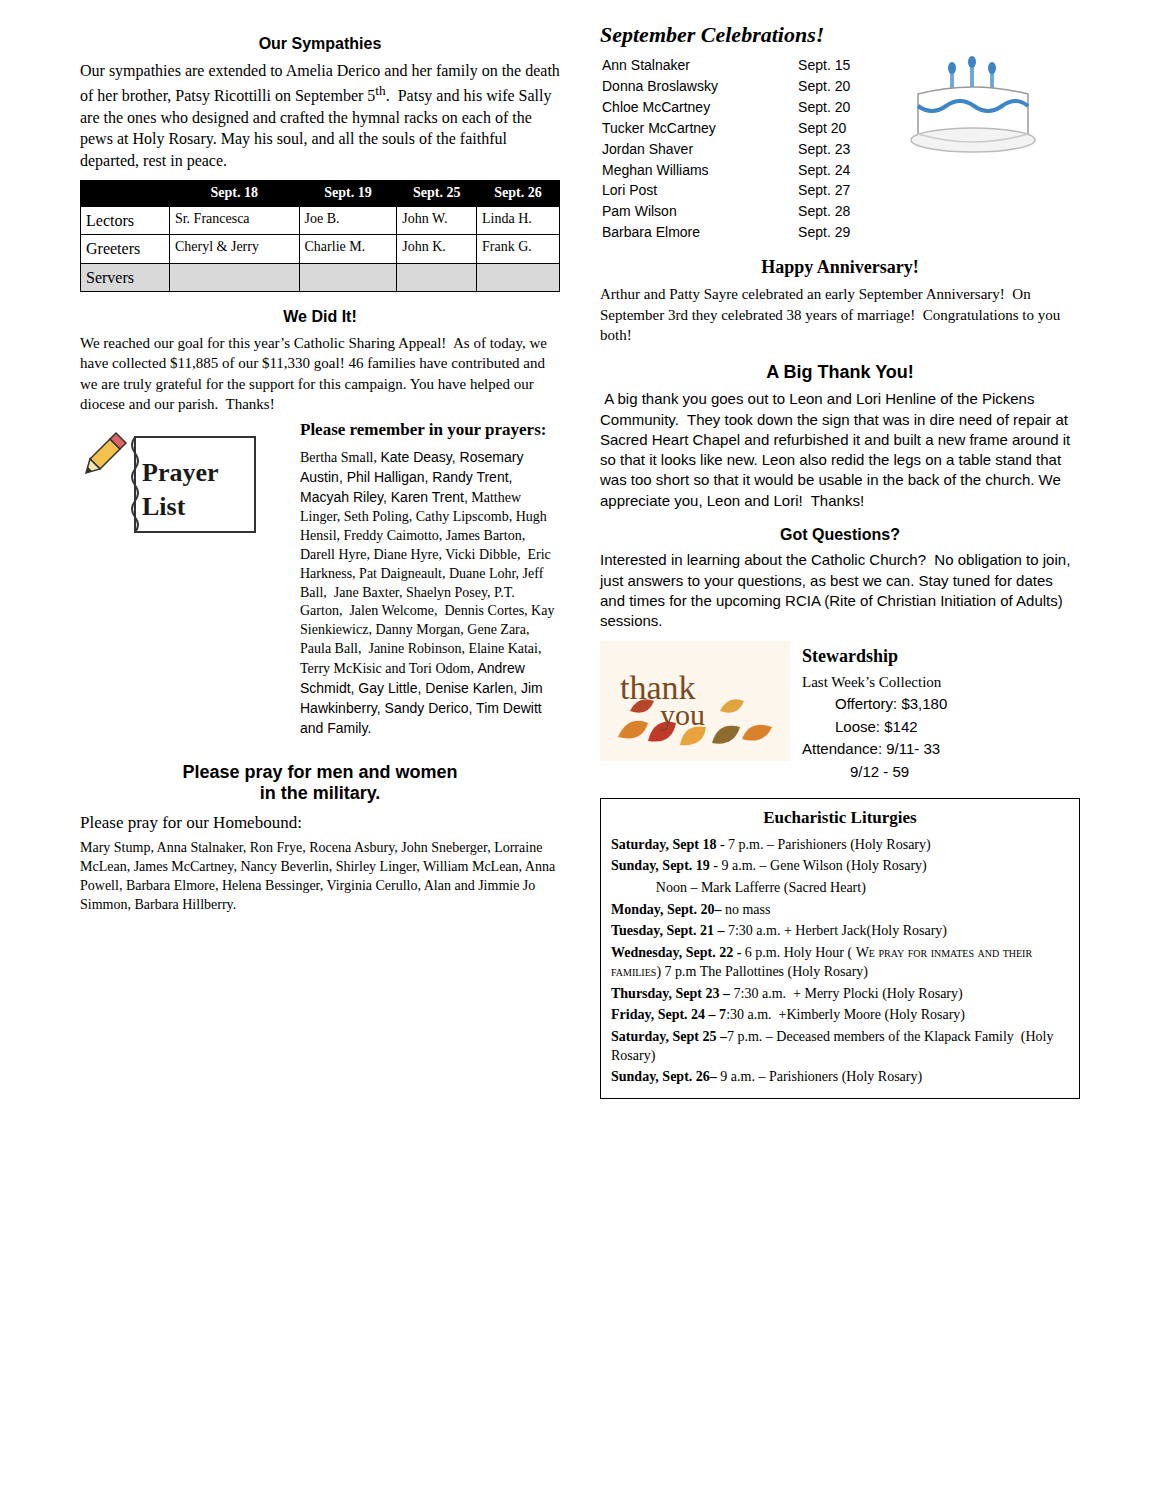Our Sympathies
Our sympathies are extended to Amelia Derico and her family on the death of her brother, Patsy Ricottilli on September 5th. Patsy and his wife Sally are the ones who designed and crafted the hymnal racks on each of the pews at Holy Rosary. May his soul, and all the souls of the faithful departed, rest in peace.
| | Sept. 18 | Sept. 19 | Sept. 25 | Sept. 26 |
| --- | --- | --- | --- | --- |
| Lectors | Sr. Francesca | Joe B. | John W. | Linda H. |
| Greeters | Cheryl & Jerry | Charlie M. | John K. | Frank G. |
| Servers | | | | |
We Did It!
We reached our goal for this year’s Catholic Sharing Appeal! As of today, we have collected $11,885 of our $11,330 goal! 46 families have contributed and we are truly grateful for the support for this campaign. You have helped our diocese and our parish. Thanks!
Prayer List
Please remember in your prayers:
Bertha Small, Kate Deasy, Rosemary Austin, Phil Halligan, Randy Trent, Macyah Riley, Karen Trent, Matthew Linger, Seth Poling, Cathy Lipscomb, Hugh Hensil, Freddy Caimotto, James Barton, Darell Hyre, Diane Hyre, Vicki Dibble, Eric Harkness, Pat Daigneault, Duane Lohr, Jeff Ball, Jane Baxter, Shaelyn Posey, P.T. Garton, Jalen Welcome, Dennis Cortes, Kay Sienkiewicz, Danny Morgan, Gene Zara, Paula Ball, Janine Robinson, Elaine Katai, Terry McKisic and Tori Odom, Andrew Schmidt, Gay Little, Denise Karlen, Jim Hawkinberry, Sandy Derico, Tim Dewitt and Family.
Please pray for men and women
in the military.
Please pray for our Homebound:
Mary Stump, Anna Stalnaker, Ron Frye, Rocena Asbury, John Sneberger, Lorraine McLean, James McCartney, Nancy Beverlin, Shirley Linger, William McLean, Anna Powell, Barbara Elmore, Helena Bessinger, Virginia Cerullo, Alan and Jimmie Jo Simmon, Barbara Hillberry.
September Celebrations!
| Ann Stalnaker | Sept. 15 |
| Donna Broslawsky | Sept. 20 |
| Chloe McCartney | Sept. 20 |
| Tucker McCartney | Sept 20 |
| Jordan Shaver | Sept. 23 |
| Meghan Williams | Sept. 24 |
| Lori Post | Sept. 27 |
| Pam Wilson | Sept. 28 |
| Barbara Elmore | Sept. 29 |
Happy Anniversary!
Arthur and Patty Sayre celebrated an early September Anniversary! On September 3rd they celebrated 38 years of marriage! Congratulations to you both!
A Big Thank You!
A big thank you goes out to Leon and Lori Henline of the Pickens Community. They took down the sign that was in dire need of repair at Sacred Heart Chapel and refurbished it and built a new frame around it so that it looks like new. Leon also redid the legs on a table stand that was too short so that it would be usable in the back of the church. We appreciate you, Leon and Lori! Thanks!
Got Questions?
Interested in learning about the Catholic Church? No obligation to join, just answers to your questions, as best we can. Stay tuned for dates and times for the upcoming RCIA (Rite of Christian Initiation of Adults) sessions.
thank you
Stewardship
Last Week’s Collection
Offertory: $3,180
Loose: $142
Attendance: 9/11- 33
9/12 - 59
Eucharistic Liturgies
Saturday, Sept 18 - 7 p.m. – Parishioners (Holy Rosary)
Sunday, Sept. 19 - 9 a.m. – Gene Wilson (Holy Rosary)
Noon – Mark Lafferre (Sacred Heart)
Monday, Sept. 20– no mass
Tuesday, Sept. 21 – 7:30 a.m. + Herbert Jack(Holy Rosary)
Wednesday, Sept. 22 - 6 p.m. Holy Hour ( We pray for inmates and their families) 7 p.m The Pallottines (Holy Rosary)
Thursday, Sept 23 – 7:30 a.m. + Merry Plocki (Holy Rosary)
Friday, Sept. 24 – 7:30 a.m. +Kimberly Moore (Holy Rosary)
Saturday, Sept 25 –7 p.m. – Deceased members of the Klapack Family (Holy Rosary)
Sunday, Sept. 26– 9 a.m. – Parishioners (Holy Rosary)